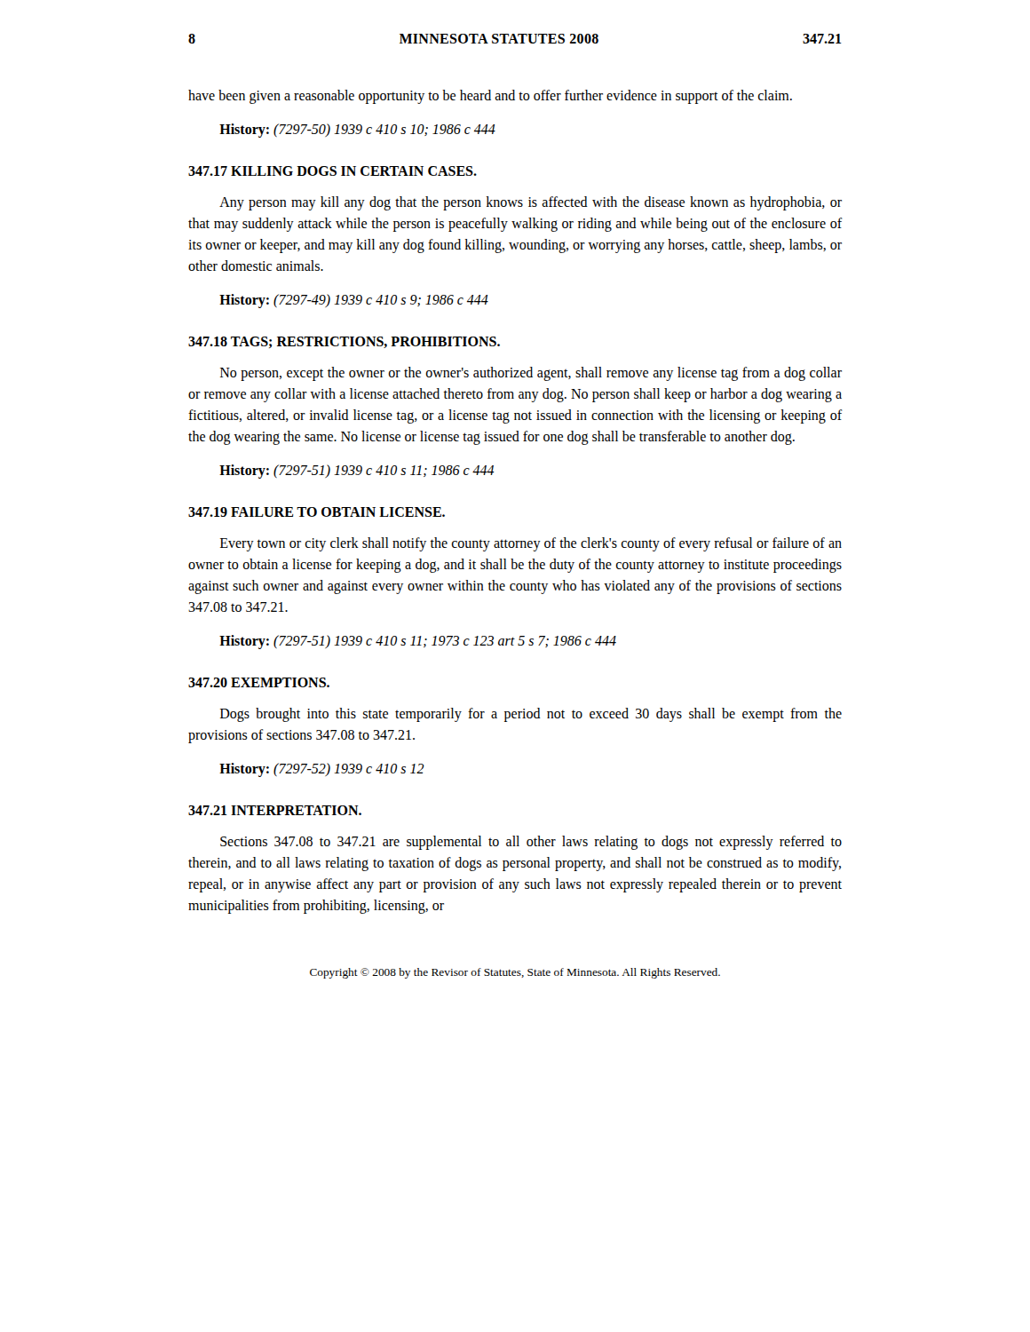8 MINNESOTA STATUTES 2008 347.21
have been given a reasonable opportunity to be heard and to offer further evidence in support of the claim.
History: (7297-50) 1939 c 410 s 10; 1986 c 444
347.17 KILLING DOGS IN CERTAIN CASES.
Any person may kill any dog that the person knows is affected with the disease known as hydrophobia, or that may suddenly attack while the person is peacefully walking or riding and while being out of the enclosure of its owner or keeper, and may kill any dog found killing, wounding, or worrying any horses, cattle, sheep, lambs, or other domestic animals.
History: (7297-49) 1939 c 410 s 9; 1986 c 444
347.18 TAGS; RESTRICTIONS, PROHIBITIONS.
No person, except the owner or the owner's authorized agent, shall remove any license tag from a dog collar or remove any collar with a license attached thereto from any dog. No person shall keep or harbor a dog wearing a fictitious, altered, or invalid license tag, or a license tag not issued in connection with the licensing or keeping of the dog wearing the same. No license or license tag issued for one dog shall be transferable to another dog.
History: (7297-51) 1939 c 410 s 11; 1986 c 444
347.19 FAILURE TO OBTAIN LICENSE.
Every town or city clerk shall notify the county attorney of the clerk's county of every refusal or failure of an owner to obtain a license for keeping a dog, and it shall be the duty of the county attorney to institute proceedings against such owner and against every owner within the county who has violated any of the provisions of sections 347.08 to 347.21.
History: (7297-51) 1939 c 410 s 11; 1973 c 123 art 5 s 7; 1986 c 444
347.20 EXEMPTIONS.
Dogs brought into this state temporarily for a period not to exceed 30 days shall be exempt from the provisions of sections 347.08 to 347.21.
History: (7297-52) 1939 c 410 s 12
347.21 INTERPRETATION.
Sections 347.08 to 347.21 are supplemental to all other laws relating to dogs not expressly referred to therein, and to all laws relating to taxation of dogs as personal property, and shall not be construed as to modify, repeal, or in anywise affect any part or provision of any such laws not expressly repealed therein or to prevent municipalities from prohibiting, licensing, or
Copyright © 2008 by the Revisor of Statutes, State of Minnesota. All Rights Reserved.